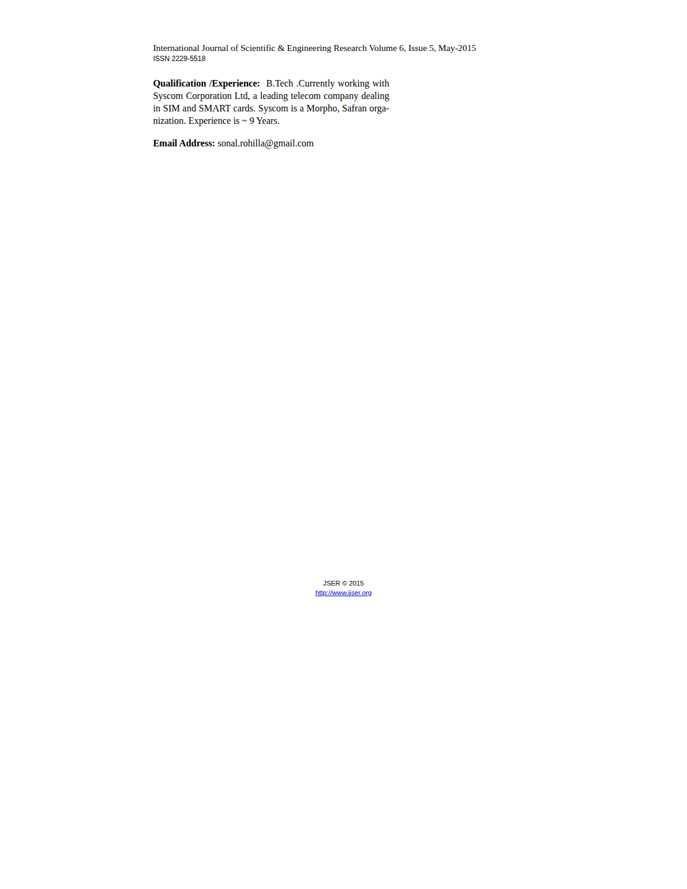International Journal of Scientific & Engineering Research Volume 6, Issue 5, May-2015 ISSN 2229-5518
Qualification /Experience: B.Tech .Currently working with Syscom Corporation Ltd, a leading telecom company dealing in SIM and SMART cards. Syscom is a Morpho, Safran organization. Experience is ~ 9 Years.
Email Address: sonal.rohilla@gmail.com
JSER © 2015
http://www.ijser.org